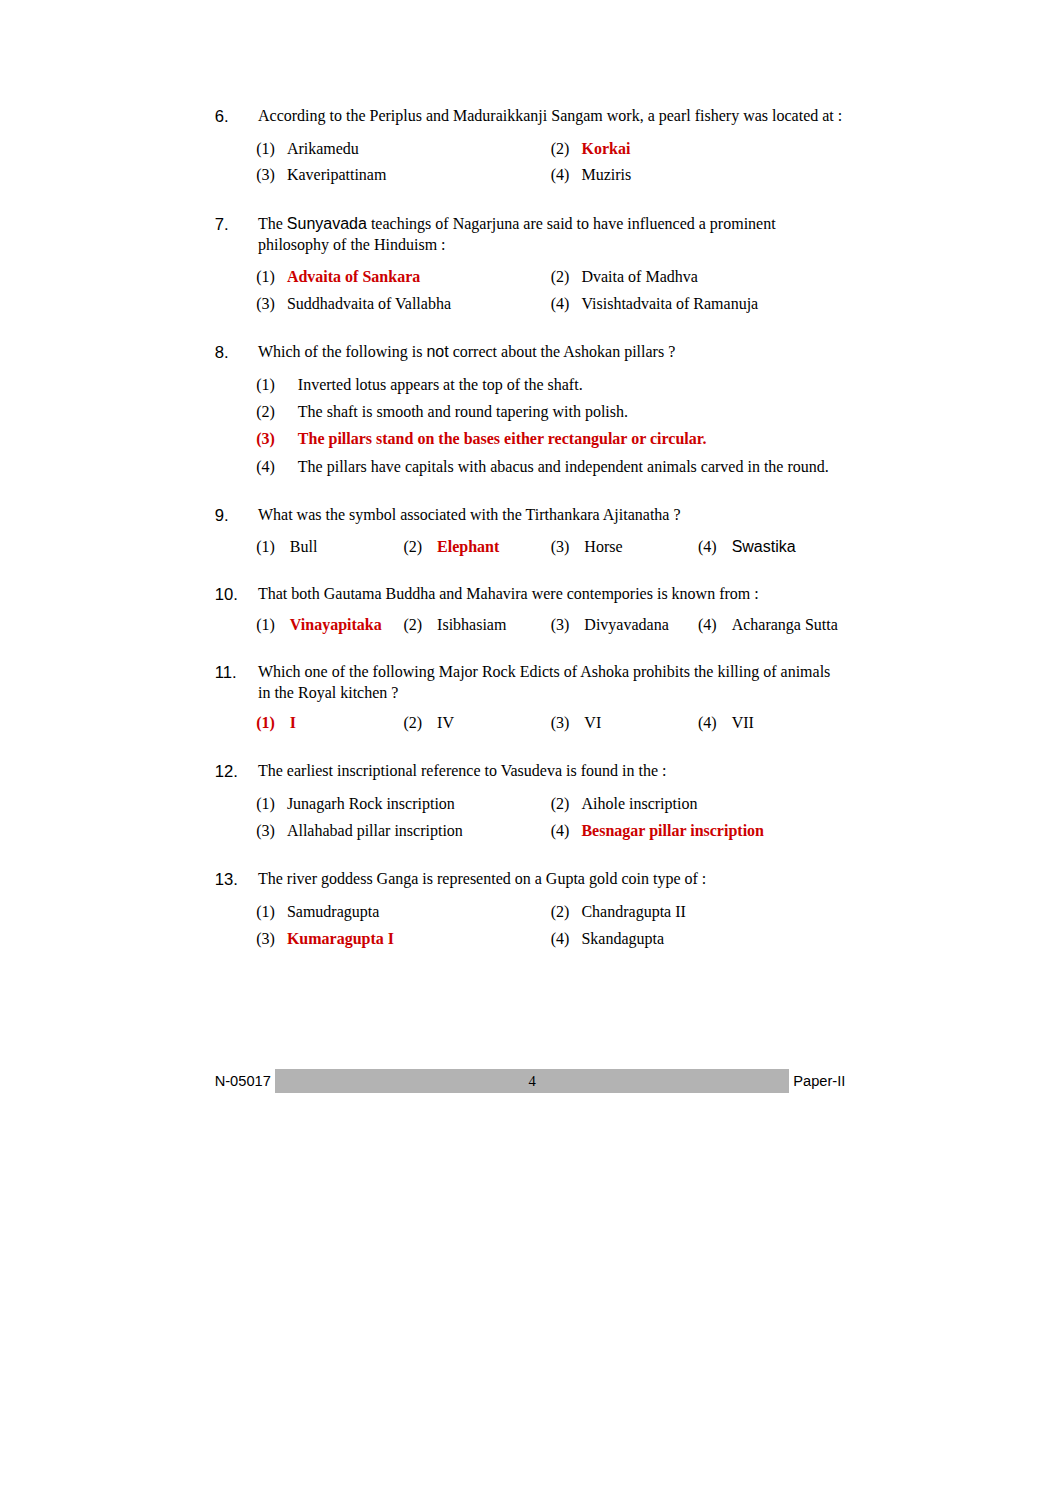6.
According to the Periplus and Maduraikkanji Sangam work, a pearl fishery was located at :
(1) Arikamedu
(2) Korkai
(3) Kaveripattinam
(4) Muziris
7.
The Sunyavada teachings of Nagarjuna are said to have influenced a prominent philosophy of the Hinduism :
(1) Advaita of Sankara
(2) Dvaita of Madhva
(3) Suddhadvaita of Vallabha
(4) Visishtadvaita of Ramanuja
8.
Which of the following is not correct about the Ashokan pillars ?
(1)
Inverted lotus appears at the top of the shaft.
(2)
The shaft is smooth and round tapering with polish.
(3)
The pillars stand on the bases either rectangular or circular.
(4)
The pillars have capitals with abacus and independent animals carved in the round.
9.
What was the symbol associated with the Tirthankara Ajitanatha ?
(1) Bull
(2) Elephant
(3) Horse
(4) Swastika
10.
That both Gautama Buddha and Mahavira were contempories is known from :
(1) Vinayapitaka
(2) Isibhasiam
(3) Divyavadana
(4) Acharanga Sutta
11.
Which one of the following Major Rock Edicts of Ashoka prohibits the killing of animals in the Royal kitchen ?
(1) I
(2) IV
(3) VI
(4) VII
12.
The earliest inscriptional reference to Vasudeva is found in the :
(1) Junagarh Rock inscription
(2) Aihole inscription
(3) Allahabad pillar inscription
(4) Besnagar pillar inscription
13.
The river goddess Ganga is represented on a Gupta gold coin type of :
(1) Samudragupta
(2) Chandragupta II
(3) Kumaragupta I
(4) Skandagupta
N-05017
4
Paper-II